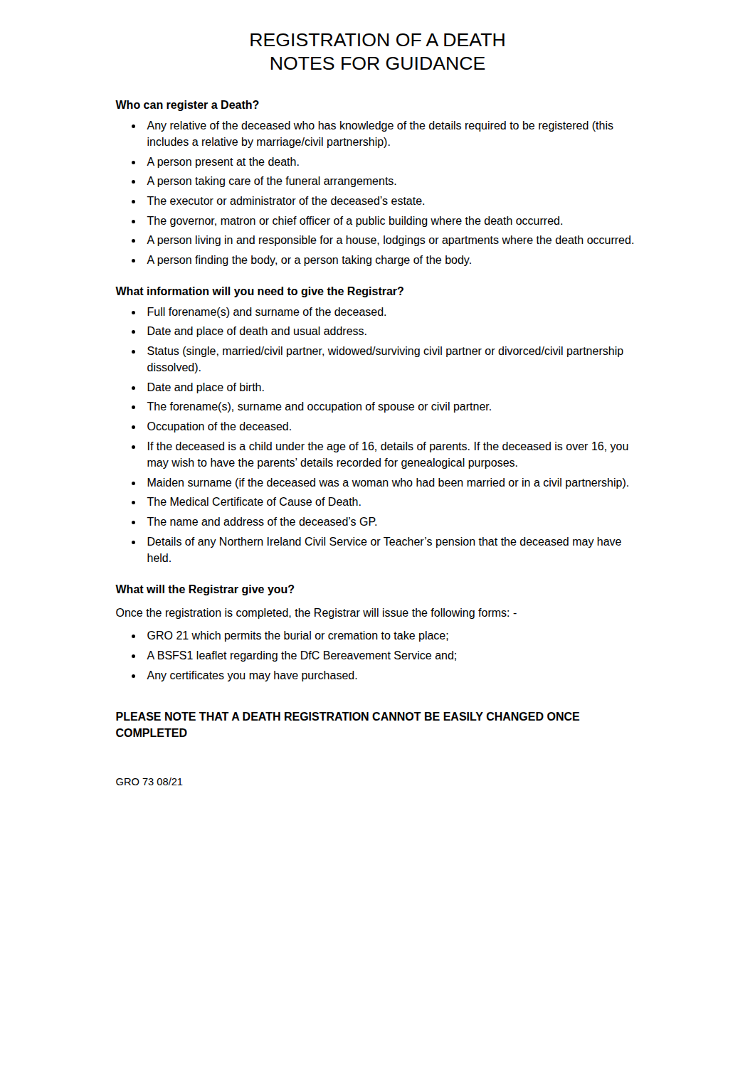REGISTRATION OF A DEATH
NOTES FOR GUIDANCE
Who can register a Death?
Any relative of the deceased who has knowledge of the details required to be registered (this includes a relative by marriage/civil partnership).
A person present at the death.
A person taking care of the funeral arrangements.
The executor or administrator of the deceased’s estate.
The governor, matron or chief officer of a public building where the death occurred.
A person living in and responsible for a house, lodgings or apartments where the death occurred.
A person finding the body, or a person taking charge of the body.
What information will you need to give the Registrar?
Full forename(s) and surname of the deceased.
Date and place of death and usual address.
Status (single, married/civil partner, widowed/surviving civil partner or divorced/civil partnership dissolved).
Date and place of birth.
The forename(s), surname and occupation of spouse or civil partner.
Occupation of the deceased.
If the deceased is a child under the age of 16, details of parents. If the deceased is over 16, you may wish to have the parents’ details recorded for genealogical purposes.
Maiden surname (if the deceased was a woman who had been married or in a civil partnership).
The Medical Certificate of Cause of Death.
The name and address of the deceased’s GP.
Details of any Northern Ireland Civil Service or Teacher’s pension that the deceased may have held.
What will the Registrar give you?
Once the registration is completed, the Registrar will issue the following forms: -
GRO 21 which permits the burial or cremation to take place;
A BSFS1 leaflet regarding the DfC Bereavement Service and;
Any certificates you may have purchased.
PLEASE NOTE THAT A DEATH REGISTRATION CANNOT BE EASILY CHANGED ONCE COMPLETED
GRO 73 08/21